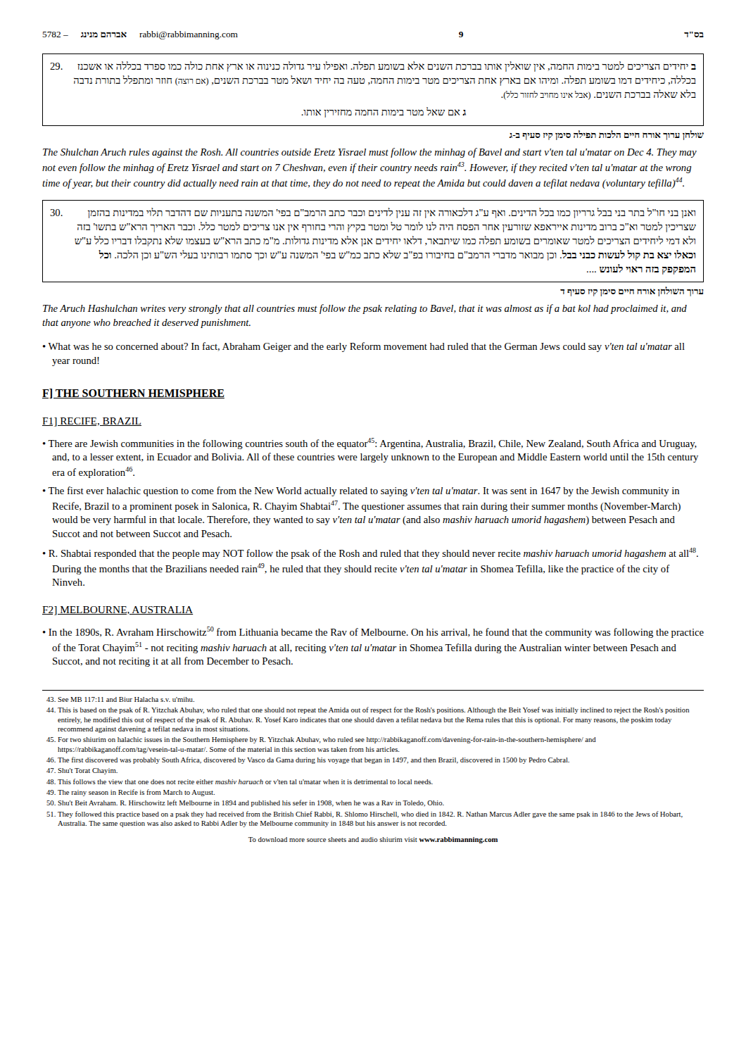5782 – אברהם מנינג rabbi@rabbimanning.com
9
בס"ד
29.
ב יחידים הצריכים למטר בימות החמה, אין שואלין אותו בברכת השנים אלא בשומע תפלה. ואפילו עיר גדולה כנינוה או ארץ אחת כולה כמו ספרד בכללה או אשכנז בכללה, כיחידים דמו בשומע תפלה. ומיהו אם בארץ אחת הצריכים מטר בימות החמה, טעה בה יחיד ושאל מטר בברכת השנים, (אם רוצה) חוזר ומתפלל בתורת נדבה בלא שאלה בברכת השנים. (אבל אינו מחויב לחזור כלל).
ג אם שאל מטר בימות החמה מחזירין אותו.
שולחן ערוך אורח חיים הלכות תפילה סימן קיז סעיף ב-ג
The Shulchan Aruch rules against the Rosh. All countries outside Eretz Yisrael must follow the minhag of Bavel and start v'ten tal u'matar on Dec 4. They may not even follow the minhag of Eretz Yisrael and start on 7 Cheshvan, even if their country needs rain43. However, if they recited v'ten tal u'matar at the wrong time of year, but their country did actually need rain at that time, they do not need to repeat the Amida but could daven a tefilat nedava (voluntary tefilla)44.
30.
ואנן בני חו"ל בתר בני בבל גרריון כמו בכל הדינים. ואף ע"ג דלכאורה אין זה ענין לדינים וכבר כתב הרמב"ם בפי' המשנה בתעניות שם דהדבר תלוי במדינות בהזמן שצריכין למטר וא"כ ברוב מדינות אייראפא שזורעין אחר הפסח היה לנו לומר טל ומטר בקיץ והרי בחורף אין אנו צריכים למטר כלל. וכבר האריך הרא"ש בתשו' בזה ולא דמי ליחידים הצריכים למטר שאומרים בשומע תפלה כמו שיתבאר, דלאו יחידים אנן אלא מדינות גדולות. מ"מ כתב הרא"ש בעצמו שלא נתקבלו דבריו כלל ע"ש וכאלו יצא בת קול לעשות כבני בבל. וכן מבואר מדברי הרמב"ם בחיבורו בפ"ב שלא כתב כמ"ש בפי' המשנה ע"ש וכך סתמו רבותינו בעלי הש"ע וכן הלכה. וכל המפקפק בזה ראוי לעונש ....
ערוך השולחן אורח חיים סימן קיז סעיף ד
The Aruch Hashulchan writes very strongly that all countries must follow the psak relating to Bavel, that it was almost as if a bat kol had proclaimed it, and that anyone who breached it deserved punishment.
• What was he so concerned about? In fact, Abraham Geiger and the early Reform movement had ruled that the German Jews could say v'ten tal u'matar all year round!
F] THE SOUTHERN HEMISPHERE
F1] RECIFE, BRAZIL
• There are Jewish communities in the following countries south of the equator45: Argentina, Australia, Brazil, Chile, New Zealand, South Africa and Uruguay, and, to a lesser extent, in Ecuador and Bolivia. All of these countries were largely unknown to the European and Middle Eastern world until the 15th century era of exploration46.
• The first ever halachic question to come from the New World actually related to saying v'ten tal u'matar. It was sent in 1647 by the Jewish community in Recife, Brazil to a prominent posek in Salonica, R. Chayim Shabtai47. The questioner assumes that rain during their summer months (November-March) would be very harmful in that locale. Therefore, they wanted to say v'ten tal u'matar (and also mashiv haruach umorid hagashem) between Pesach and Succot and not between Succot and Pesach.
• R. Shabtai responded that the people may NOT follow the psak of the Rosh and ruled that they should never recite mashiv haruach umorid hagashem at all48. During the months that the Brazilians needed rain49, he ruled that they should recite v'ten tal u'matar in Shomea Tefilla, like the practice of the city of Ninveh.
F2] MELBOURNE, AUSTRALIA
• In the 1890s, R. Avraham Hirschowitz50 from Lithuania became the Rav of Melbourne. On his arrival, he found that the community was following the practice of the Torat Chayim51 - not reciting mashiv haruach at all, reciting v'ten tal u'matar in Shomea Tefilla during the Australian winter between Pesach and Succot, and not reciting it at all from December to Pesach.
See MB 117:11 and Biur Halacha s.v. u'mihu.
This is based on the psak of R. Yitzchak Abuhav, who ruled that one should not repeat the Amida out of respect for the Rosh's positions. Although the Beit Yosef was initially inclined to reject the Rosh's position entirely, he modified this out of respect of the psak of R. Abuhav. R. Yosef Karo indicates that one should daven a tefilat nedava but the Rema rules that this is optional. For many reasons, the poskim today recommend against davening a tefilat nedava in most situations.
For two shiurim on halachic issues in the Southern Hemisphere by R. Yitzchak Abuhav, who ruled see http://rabbikaganoff.com/davening-for-rain-in-the-southern-hemisphere/ and https://rabbikaganoff.com/tag/vesein-tal-u-matar/. Some of the material in this section was taken from his articles.
The first discovered was probably South Africa, discovered by Vasco da Gama during his voyage that began in 1497, and then Brazil, discovered in 1500 by Pedro Cabral.
Shu't Torat Chayim.
This follows the view that one does not recite either mashiv haruach or v'ten tal u'matar when it is detrimental to local needs.
The rainy season in Recife is from March to August.
Shu't Beit Avraham. R. Hirschowitz left Melbourne in 1894 and published his sefer in 1908, when he was a Rav in Toledo, Ohio.
They followed this practice based on a psak they had received from the British Chief Rabbi, R. Shlomo Hirschell, who died in 1842. R. Nathan Marcus Adler gave the same psak in 1846 to the Jews of Hobart, Australia. The same question was also asked to Rabbi Adler by the Melbourne community in 1848 but his answer is not recorded.
To download more source sheets and audio shiurim visit www.rabbimanning.com